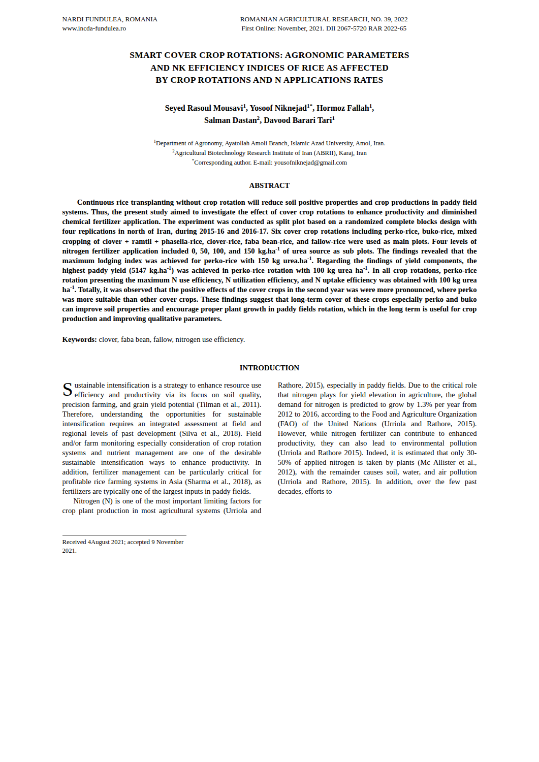NARDI FUNDULEA, ROMANIA
www.incda-fundulea.ro
ROMANIAN AGRICULTURAL RESEARCH, NO. 39, 2022
First Online: November, 2021. DII 2067-5720 RAR 2022-65
Smart Cover Crop Rotations: Agronomic Parameters
and NK Efficiency Indices of Rice as Affected
by Crop Rotations and N Applications Rates
Seyed Rasoul Mousavi1, Yosoof Niknejad1*, Hormoz Fallah1,
Salman Dastan2, Davood Barari Tari1
1Department of Agronomy, Ayatollah Amoli Branch, Islamic Azad University, Amol, Iran.
2Agricultural Biotechnology Research Institute of Iran (ABRII), Karaj, Iran
*Corresponding author. E-mail: yousofniknejad@gmail.com
Abstract
Continuous rice transplanting without crop rotation will reduce soil positive properties and crop productions in paddy field systems. Thus, the present study aimed to investigate the effect of cover crop rotations to enhance productivity and diminished chemical fertilizer application. The experiment was conducted as split plot based on a randomized complete blocks design with four replications in north of Iran, during 2015-16 and 2016-17. Six cover crop rotations including perko-rice, buko-rice, mixed cropping of clover + ramtil + phaselia-rice, clover-rice, faba bean-rice, and fallow-rice were used as main plots. Four levels of nitrogen fertilizer application included 0, 50, 100, and 150 kg.ha-1 of urea source as sub plots. The findings revealed that the maximum lodging index was achieved for perko-rice with 150 kg urea.ha-1. Regarding the findings of yield components, the highest paddy yield (5147 kg.ha-1) was achieved in perko-rice rotation with 100 kg urea ha-1. In all crop rotations, perko-rice rotation presenting the maximum N use efficiency, N utilization efficiency, and N uptake efficiency was obtained with 100 kg urea ha-1. Totally, it was observed that the positive effects of the cover crops in the second year was were more pronounced, where perko was more suitable than other cover crops. These findings suggest that long-term cover of these crops especially perko and buko can improve soil properties and encourage proper plant growth in paddy fields rotation, which in the long term is useful for crop production and improving qualitative parameters.
Keywords: clover, faba bean, fallow, nitrogen use efficiency.
Introduction
Sustainable intensification is a strategy to enhance resource use efficiency and productivity via its focus on soil quality, precision farming, and grain yield potential (Tilman et al., 2011). Therefore, understanding the opportunities for sustainable intensification requires an integrated assessment at field and regional levels of past development (Silva et al., 2018). Field and/or farm monitoring especially consideration of crop rotation systems and nutrient management are one of the desirable sustainable intensification ways to enhance productivity. In addition, fertilizer management can be particularly critical for profitable rice farming systems in Asia (Sharma et al., 2018), as fertilizers are typically one of the largest inputs in paddy fields.
Nitrogen (N) is one of the most important limiting factors for crop plant production in most agricultural systems (Urriola and Rathore, 2015), especially in paddy fields. Due to the critical role that nitrogen plays for yield elevation in agriculture, the global demand for nitrogen is predicted to grow by 1.3% per year from 2012 to 2016, according to the Food and Agriculture Organization (FAO) of the United Nations (Urriola and Rathore, 2015). However, while nitrogen fertilizer can contribute to enhanced productivity, they can also lead to environmental pollution (Urriola and Rathore 2015). Indeed, it is estimated that only 30-50% of applied nitrogen is taken by plants (Mc Allister et al., 2012), with the remainder causes soil, water, and air pollution (Urriola and Rathore, 2015). In addition, over the few past decades, efforts to
Received 4August 2021; accepted 9 November 2021.